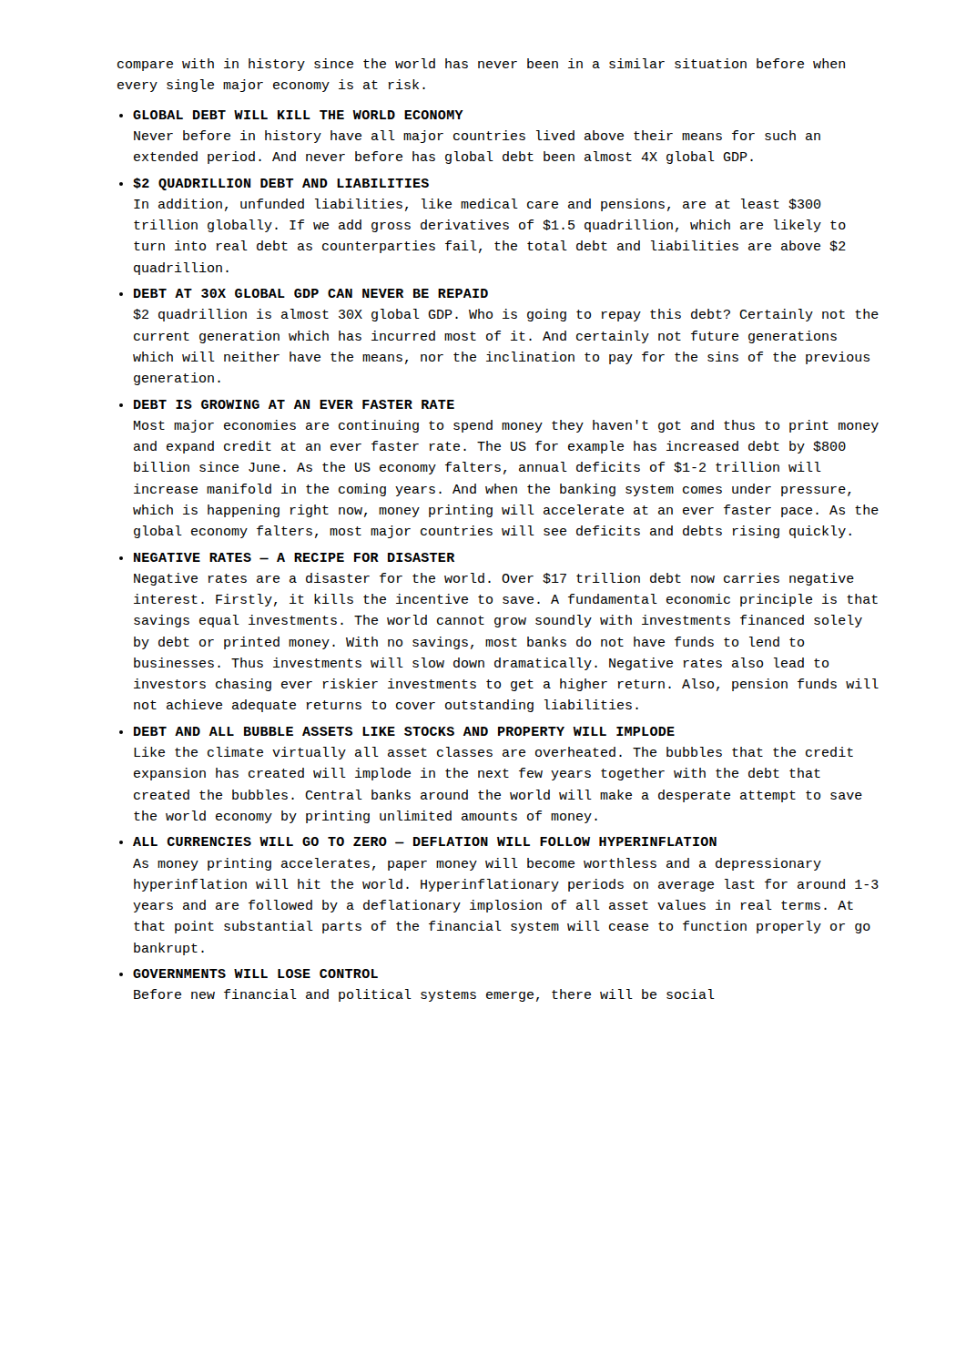compare with in history since the world has never been in a similar situation before when every single major economy is at risk.
GLOBAL DEBT WILL KILL THE WORLD ECONOMY
Never before in history have all major countries lived above their means for such an extended period. And never before has global debt been almost 4X global GDP.
$2 QUADRILLION DEBT AND LIABILITIES
In addition, unfunded liabilities, like medical care and pensions, are at least $300 trillion globally. If we add gross derivatives of $1.5 quadrillion, which are likely to turn into real debt as counterparties fail, the total debt and liabilities are above $2 quadrillion.
DEBT AT 30X GLOBAL GDP CAN NEVER BE REPAID
$2 quadrillion is almost 30X global GDP. Who is going to repay this debt? Certainly not the current generation which has incurred most of it. And certainly not future generations which will neither have the means, nor the inclination to pay for the sins of the previous generation.
DEBT IS GROWING AT AN EVER FASTER RATE
Most major economies are continuing to spend money they haven't got and thus to print money and expand credit at an ever faster rate. The US for example has increased debt by $800 billion since June. As the US economy falters, annual deficits of $1-2 trillion will increase manifold in the coming years. And when the banking system comes under pressure, which is happening right now, money printing will accelerate at an ever faster pace. As the global economy falters, most major countries will see deficits and debts rising quickly.
NEGATIVE RATES — A RECIPE FOR DISASTER
Negative rates are a disaster for the world. Over $17 trillion debt now carries negative interest. Firstly, it kills the incentive to save. A fundamental economic principle is that savings equal investments. The world cannot grow soundly with investments financed solely by debt or printed money. With no savings, most banks do not have funds to lend to businesses. Thus investments will slow down dramatically. Negative rates also lead to investors chasing ever riskier investments to get a higher return. Also, pension funds will not achieve adequate returns to cover outstanding liabilities.
DEBT AND ALL BUBBLE ASSETS LIKE STOCKS AND PROPERTY WILL IMPLODE
Like the climate virtually all asset classes are overheated. The bubbles that the credit expansion has created will implode in the next few years together with the debt that created the bubbles. Central banks around the world will make a desperate attempt to save the world economy by printing unlimited amounts of money.
ALL CURRENCIES WILL GO TO ZERO — DEFLATION WILL FOLLOW HYPERINFLATION
As money printing accelerates, paper money will become worthless and a depressionary hyperinflation will hit the world. Hyperinflationary periods on average last for around 1-3 years and are followed by a deflationary implosion of all asset values in real terms. At that point substantial parts of the financial system will cease to function properly or go bankrupt.
GOVERNMENTS WILL LOSE CONTROL
Before new financial and political systems emerge, there will be social